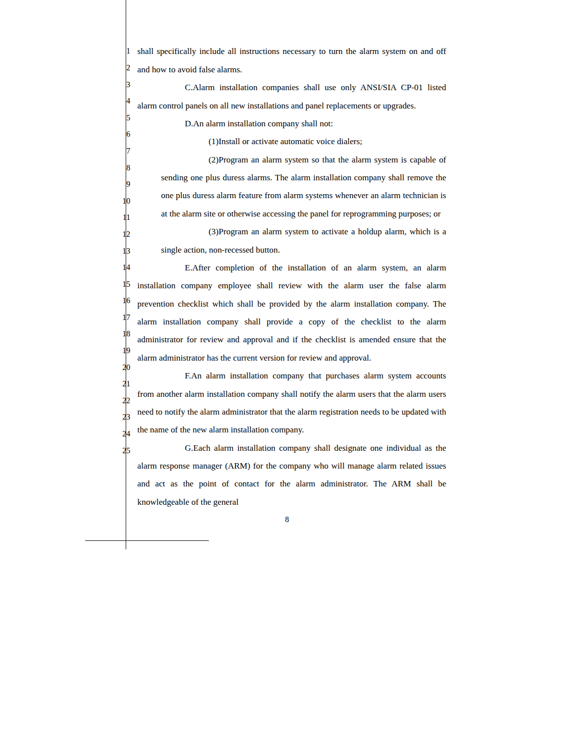1
2
3
4
5
6
7
8
9
10
11
12
13
14
15
16
17
18
19
20
21
22
23
24
25
shall specifically include all instructions necessary to turn the alarm system on and off and how to avoid false alarms.
C. Alarm installation companies shall use only ANSI/SIA CP-01 listed alarm control panels on all new installations and panel replacements or upgrades.
D. An alarm installation company shall not:
(1) Install or activate automatic voice dialers;
(2) Program an alarm system so that the alarm system is capable of sending one plus duress alarms. The alarm installation company shall remove the one plus duress alarm feature from alarm systems whenever an alarm technician is at the alarm site or otherwise accessing the panel for reprogramming purposes; or
(3) Program an alarm system to activate a holdup alarm, which is a single action, non-recessed button.
E. After completion of the installation of an alarm system, an alarm installation company employee shall review with the alarm user the false alarm prevention checklist which shall be provided by the alarm installation company. The alarm installation company shall provide a copy of the checklist to the alarm administrator for review and approval and if the checklist is amended ensure that the alarm administrator has the current version for review and approval.
F. An alarm installation company that purchases alarm system accounts from another alarm installation company shall notify the alarm users that the alarm users need to notify the alarm administrator that the alarm registration needs to be updated with the name of the new alarm installation company.
G. Each alarm installation company shall designate one individual as the alarm response manager (ARM) for the company who will manage alarm related issues and act as the point of contact for the alarm administrator. The ARM shall be knowledgeable of the general
8